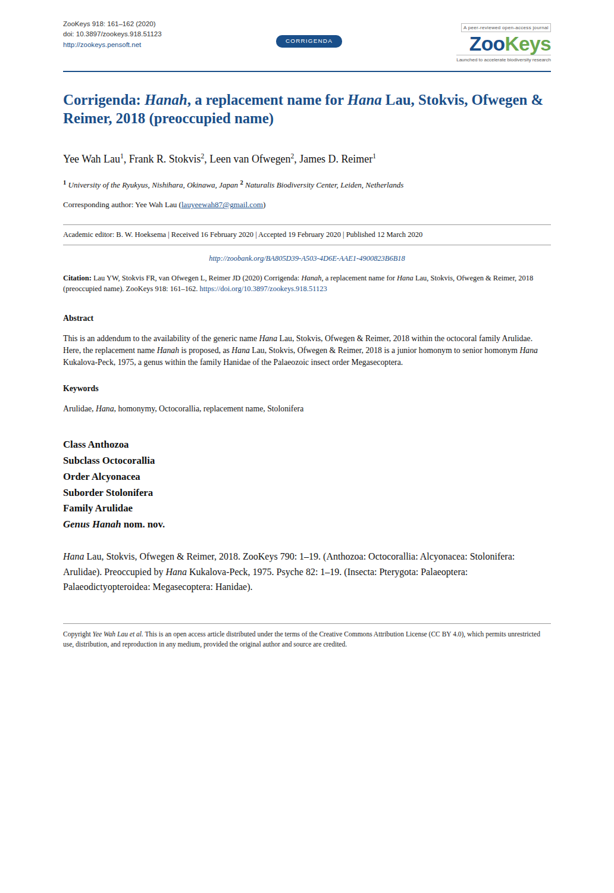ZooKeys 918: 161–162 (2020)
doi: 10.3897/zookeys.918.51123
http://zookeys.pensoft.net
Corrigenda
A peer-reviewed open-access journal
ZooKeys
Launched to accelerate biodiversity research
Corrigenda: Hanah, a replacement name for Hana Lau, Stokvis, Ofwegen & Reimer, 2018 (preoccupied name)
Yee Wah Lau1, Frank R. Stokvis2, Leen van Ofwegen2, James D. Reimer1
1 University of the Ryukyus, Nishihara, Okinawa, Japan 2 Naturalis Biodiversity Center, Leiden, Netherlands
Corresponding author: Yee Wah Lau (lauyeewah87@gmail.com)
Academic editor: B. W. Hoeksema | Received 16 February 2020 | Accepted 19 February 2020 | Published 12 March 2020
http://zoobank.org/BA805D39-A503-4D6E-AAE1-4900823B6B18
Citation: Lau YW, Stokvis FR, van Ofwegen L, Reimer JD (2020) Corrigenda: Hanah, a replacement name for Hana Lau, Stokvis, Ofwegen & Reimer, 2018 (preoccupied name). ZooKeys 918: 161–162. https://doi.org/10.3897/zookeys.918.51123
Abstract
This is an addendum to the availability of the generic name Hana Lau, Stokvis, Ofwegen & Reimer, 2018 within the octocoral family Arulidae. Here, the replacement name Hanah is proposed, as Hana Lau, Stokvis, Ofwegen & Reimer, 2018 is a junior homonym to senior homonym Hana Kukalova-Peck, 1975, a genus within the family Hanidae of the Palaeozoic insect order Megasecoptera.
Keywords
Arulidae, Hana, homonymy, Octocorallia, replacement name, Stolonifera
Class Anthozoa
Subclass Octocorallia
Order Alcyonacea
Suborder Stolonifera
Family Arulidae
Genus Hanah nom. nov.
Hana Lau, Stokvis, Ofwegen & Reimer, 2018. ZooKeys 790: 1–19. (Anthozoa: Octocorallia: Alcyonacea: Stolonifera: Arulidae). Preoccupied by Hana Kukalova-Peck, 1975. Psyche 82: 1–19. (Insecta: Pterygota: Palaeoptera: Palaeodictyopteroidea: Megasecoptera: Hanidae).
Copyright Yee Wah Lau et al. This is an open access article distributed under the terms of the Creative Commons Attribution License (CC BY 4.0), which permits unrestricted use, distribution, and reproduction in any medium, provided the original author and source are credited.